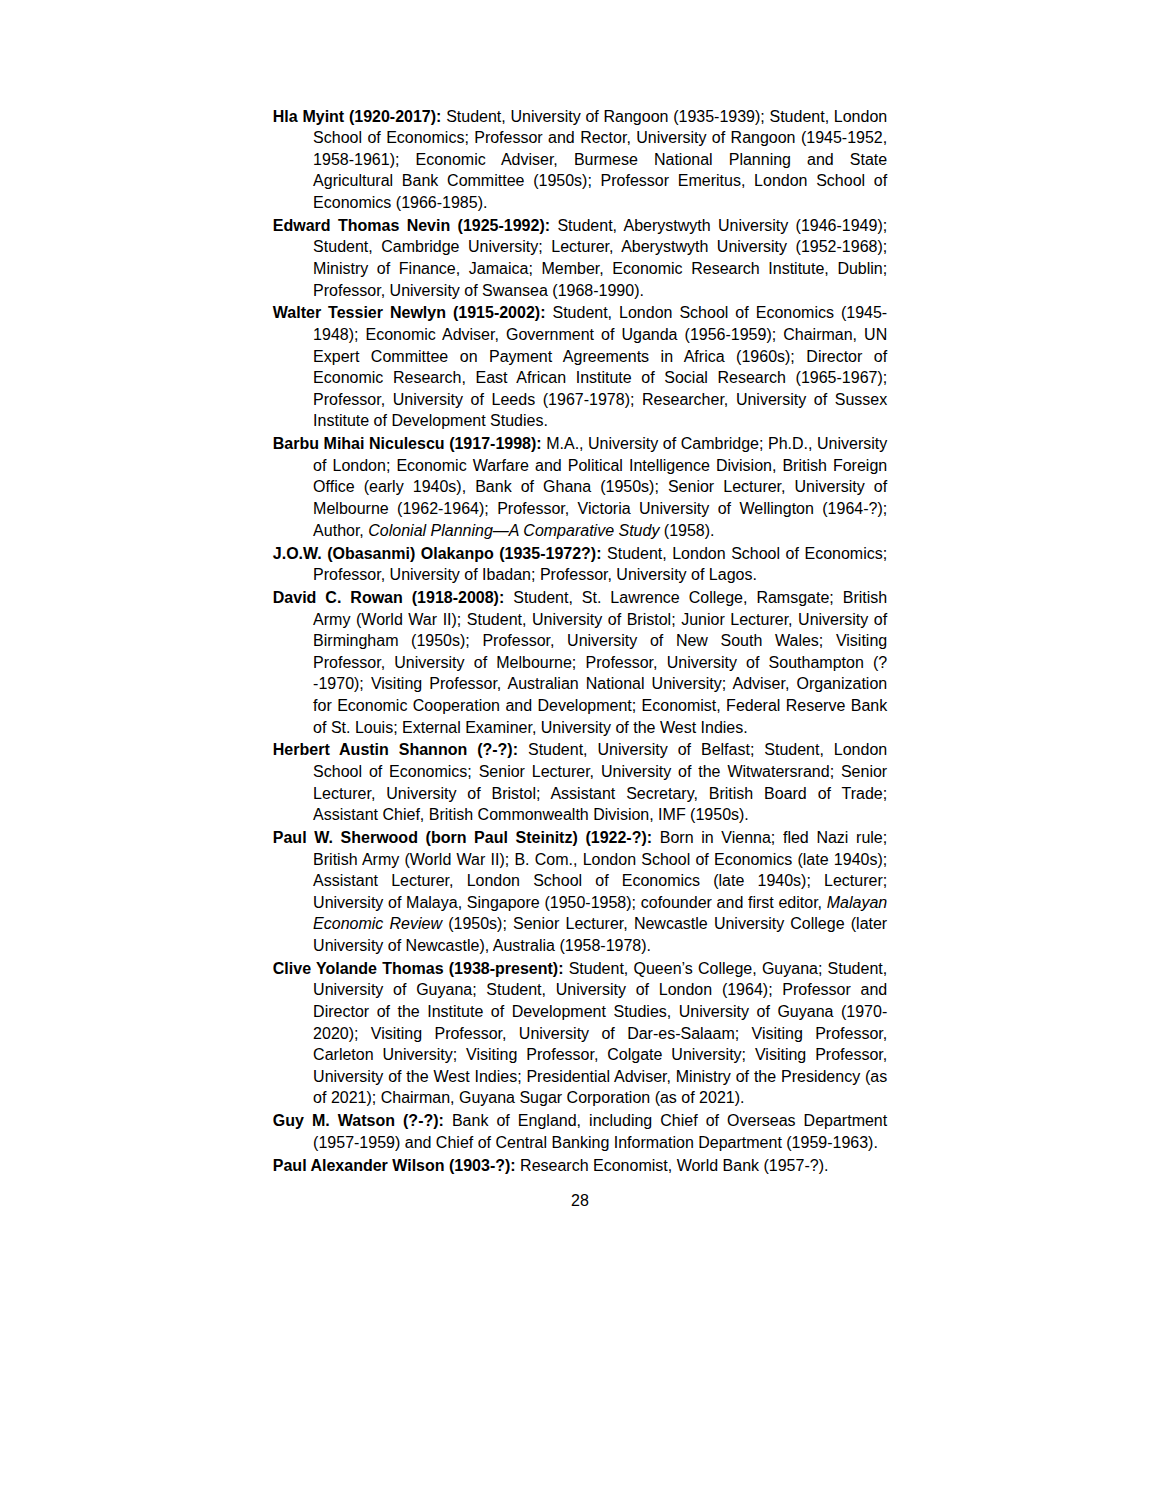Hla Myint (1920-2017): Student, University of Rangoon (1935-1939); Student, London School of Economics; Professor and Rector, University of Rangoon (1945-1952, 1958-1961); Economic Adviser, Burmese National Planning and State Agricultural Bank Committee (1950s); Professor Emeritus, London School of Economics (1966-1985).
Edward Thomas Nevin (1925-1992): Student, Aberystwyth University (1946-1949); Student, Cambridge University; Lecturer, Aberystwyth University (1952-1968); Ministry of Finance, Jamaica; Member, Economic Research Institute, Dublin; Professor, University of Swansea (1968-1990).
Walter Tessier Newlyn (1915-2002): Student, London School of Economics (1945-1948); Economic Adviser, Government of Uganda (1956-1959); Chairman, UN Expert Committee on Payment Agreements in Africa (1960s); Director of Economic Research, East African Institute of Social Research (1965-1967); Professor, University of Leeds (1967-1978); Researcher, University of Sussex Institute of Development Studies.
Barbu Mihai Niculescu (1917-1998): M.A., University of Cambridge; Ph.D., University of London; Economic Warfare and Political Intelligence Division, British Foreign Office (early 1940s), Bank of Ghana (1950s); Senior Lecturer, University of Melbourne (1962-1964); Professor, Victoria University of Wellington (1964-?); Author, Colonial Planning—A Comparative Study (1958).
J.O.W. (Obasanmi) Olakanpo (1935-1972?): Student, London School of Economics; Professor, University of Ibadan; Professor, University of Lagos.
David C. Rowan (1918-2008): Student, St. Lawrence College, Ramsgate; British Army (World War II); Student, University of Bristol; Junior Lecturer, University of Birmingham (1950s); Professor, University of New South Wales; Visiting Professor, University of Melbourne; Professor, University of Southampton (?-1970); Visiting Professor, Australian National University; Adviser, Organization for Economic Cooperation and Development; Economist, Federal Reserve Bank of St. Louis; External Examiner, University of the West Indies.
Herbert Austin Shannon (?-?): Student, University of Belfast; Student, London School of Economics; Senior Lecturer, University of the Witwatersrand; Senior Lecturer, University of Bristol; Assistant Secretary, British Board of Trade; Assistant Chief, British Commonwealth Division, IMF (1950s).
Paul W. Sherwood (born Paul Steinitz) (1922-?): Born in Vienna; fled Nazi rule; British Army (World War II); B. Com., London School of Economics (late 1940s); Assistant Lecturer, London School of Economics (late 1940s); Lecturer; University of Malaya, Singapore (1950-1958); cofounder and first editor, Malayan Economic Review (1950s); Senior Lecturer, Newcastle University College (later University of Newcastle), Australia (1958-1978).
Clive Yolande Thomas (1938-present): Student, Queen’s College, Guyana; Student, University of Guyana; Student, University of London (1964); Professor and Director of the Institute of Development Studies, University of Guyana (1970-2020); Visiting Professor, University of Dar-es-Salaam; Visiting Professor, Carleton University; Visiting Professor, Colgate University; Visiting Professor, University of the West Indies; Presidential Adviser, Ministry of the Presidency (as of 2021); Chairman, Guyana Sugar Corporation (as of 2021).
Guy M. Watson (?-?): Bank of England, including Chief of Overseas Department (1957-1959) and Chief of Central Banking Information Department (1959-1963).
Paul Alexander Wilson (1903-?): Research Economist, World Bank (1957-?).
28